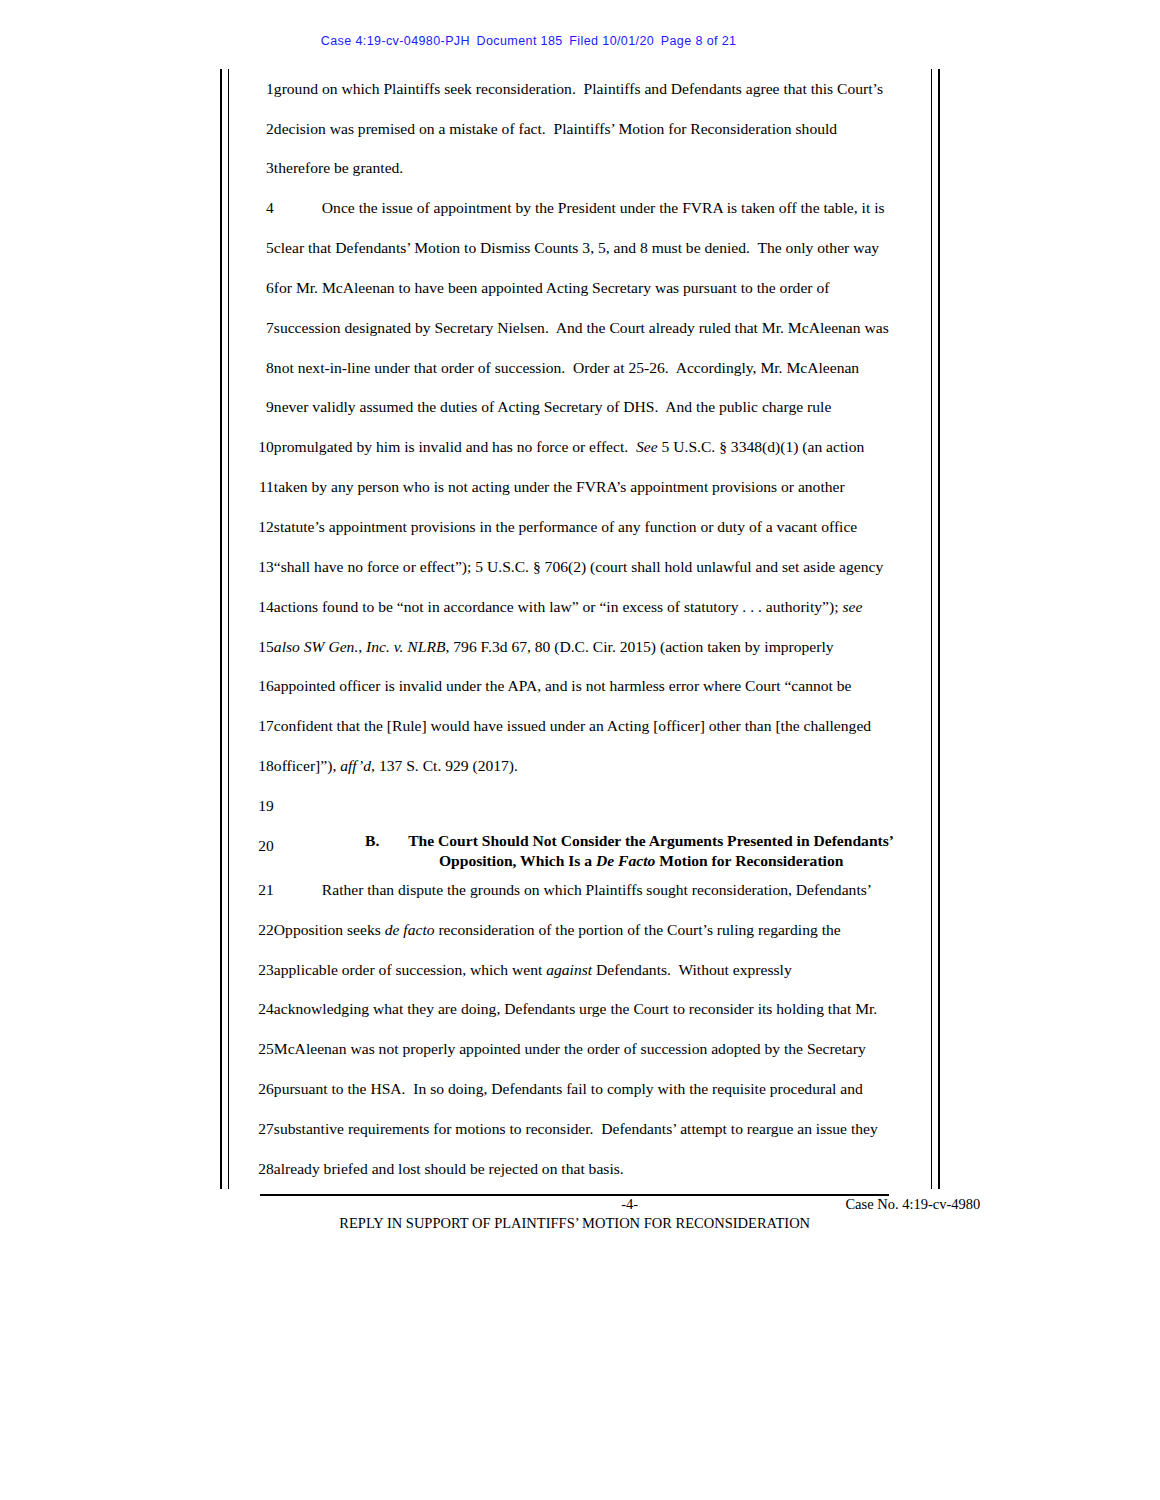Case 4:19-cv-04980-PJH Document 185 Filed 10/01/20 Page 8 of 21
| 1 | ground on which Plaintiffs seek reconsideration. Plaintiffs and Defendants agree that this Court’s |
| 2 | decision was premised on a mistake of fact. Plaintiffs’ Motion for Reconsideration should |
| 3 | therefore be granted. |
| 4 | Once the issue of appointment by the President under the FVRA is taken off the table, it is |
| 5 | clear that Defendants’ Motion to Dismiss Counts 3, 5, and 8 must be denied. The only other way |
| 6 | for Mr. McAleenan to have been appointed Acting Secretary was pursuant to the order of |
| 7 | succession designated by Secretary Nielsen. And the Court already ruled that Mr. McAleenan was |
| 8 | not next-in-line under that order of succession. Order at 25-26. Accordingly, Mr. McAleenan |
| 9 | never validly assumed the duties of Acting Secretary of DHS. And the public charge rule |
| 10 | promulgated by him is invalid and has no force or effect. See 5 U.S.C. § 3348(d)(1) (an action |
| 11 | taken by any person who is not acting under the FVRA’s appointment provisions or another |
| 12 | statute’s appointment provisions in the performance of any function or duty of a vacant office |
| 13 | “shall have no force or effect”); 5 U.S.C. § 706(2) (court shall hold unlawful and set aside agency |
| 14 | actions found to be “not in accordance with law” or “in excess of statutory . . . authority”); see |
| 15 | also SW Gen., Inc. v. NLRB , 796 F.3d 67, 80 (D.C. Cir. 2015) (action taken by improperly |
| 16 | appointed officer is invalid under the APA, and is not harmless error where Court “cannot be |
| 17 | confident that the [Rule] would have issued under an Acting [officer] other than [the challenged |
| 18 | officer]”), aff’d , 137 S. Ct. 929 (2017). |
| 19 | |
| 20 | B. The Court Should Not Consider the Arguments Presented in Defendants’ Opposition, Which Is a De Facto Motion for Reconsideration |
| 21 | Rather than dispute the grounds on which Plaintiffs sought reconsideration, Defendants’ |
| 22 | Opposition seeks de facto reconsideration of the portion of the Court’s ruling regarding the |
| 23 | applicable order of succession, which went against Defendants. Without expressly |
| 24 | acknowledging what they are doing, Defendants urge the Court to reconsider its holding that Mr. |
| 25 | McAleenan was not properly appointed under the order of succession adopted by the Secretary |
| 26 | pursuant to the HSA. In so doing, Defendants fail to comply with the requisite procedural and |
| 27 | substantive requirements for motions to reconsider. Defendants’ attempt to reargue an issue they |
| 28 | already briefed and lost should be rejected on that basis. |
-4-
Case No. 4:19-cv-4980
REPLY IN SUPPORT OF PLAINTIFFS’ MOTION FOR RECONSIDERATION